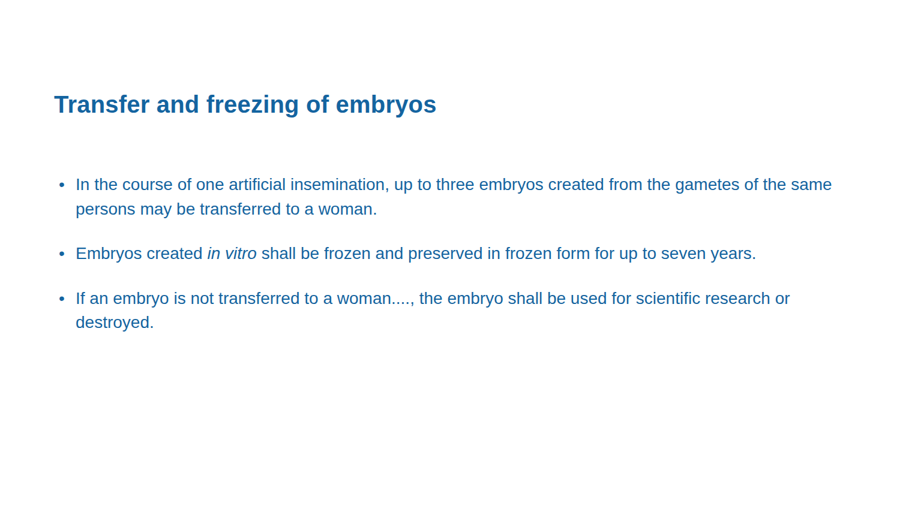Transfer and freezing of embryos
In the course of one artificial insemination, up to three embryos created from the gametes of the same persons may be transferred to a woman.
Embryos created in vitro shall be frozen and preserved in frozen form for up to seven years.
If an embryo is not transferred to a woman...., the embryo shall be used for scientific research or destroyed.